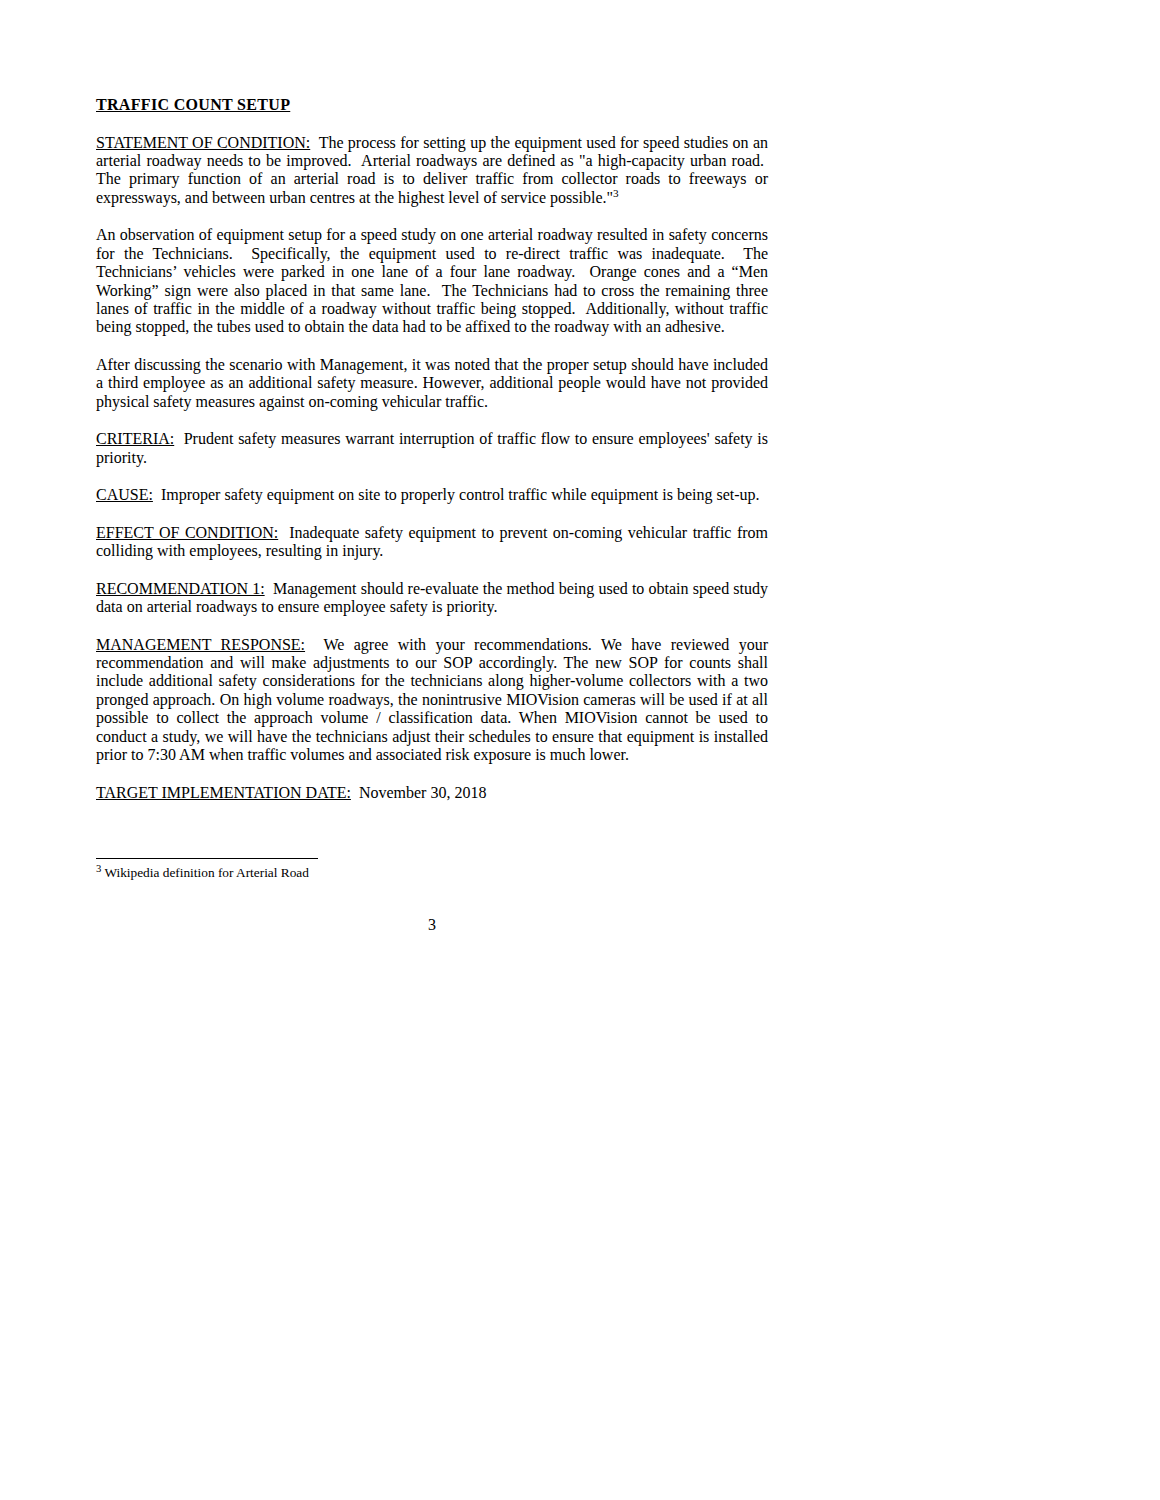TRAFFIC COUNT SETUP
STATEMENT OF CONDITION: The process for setting up the equipment used for speed studies on an arterial roadway needs to be improved. Arterial roadways are defined as "a high-capacity urban road. The primary function of an arterial road is to deliver traffic from collector roads to freeways or expressways, and between urban centres at the highest level of service possible."3
An observation of equipment setup for a speed study on one arterial roadway resulted in safety concerns for the Technicians. Specifically, the equipment used to re-direct traffic was inadequate. The Technicians’ vehicles were parked in one lane of a four lane roadway. Orange cones and a “Men Working” sign were also placed in that same lane. The Technicians had to cross the remaining three lanes of traffic in the middle of a roadway without traffic being stopped. Additionally, without traffic being stopped, the tubes used to obtain the data had to be affixed to the roadway with an adhesive.
After discussing the scenario with Management, it was noted that the proper setup should have included a third employee as an additional safety measure. However, additional people would have not provided physical safety measures against on-coming vehicular traffic.
CRITERIA: Prudent safety measures warrant interruption of traffic flow to ensure employees' safety is priority.
CAUSE: Improper safety equipment on site to properly control traffic while equipment is being set-up.
EFFECT OF CONDITION: Inadequate safety equipment to prevent on-coming vehicular traffic from colliding with employees, resulting in injury.
RECOMMENDATION 1: Management should re-evaluate the method being used to obtain speed study data on arterial roadways to ensure employee safety is priority.
MANAGEMENT RESPONSE: We agree with your recommendations. We have reviewed your recommendation and will make adjustments to our SOP accordingly. The new SOP for counts shall include additional safety considerations for the technicians along higher-volume collectors with a two pronged approach. On high volume roadways, the nonintrusive MIOVision cameras will be used if at all possible to collect the approach volume / classification data. When MIOVision cannot be used to conduct a study, we will have the technicians adjust their schedules to ensure that equipment is installed prior to 7:30 AM when traffic volumes and associated risk exposure is much lower.
TARGET IMPLEMENTATION DATE: November 30, 2018
3 Wikipedia definition for Arterial Road
3